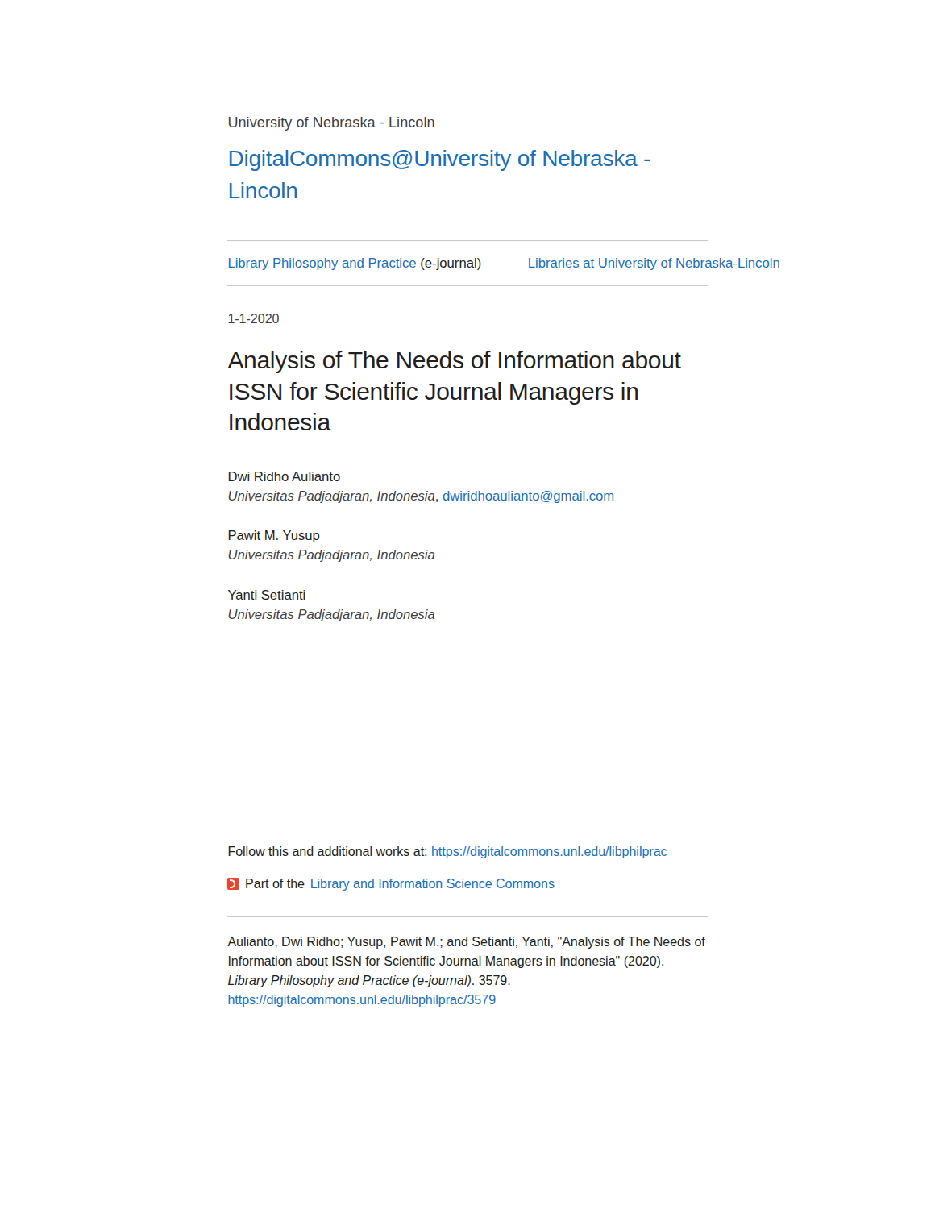University of Nebraska - Lincoln
DigitalCommons@University of Nebraska - Lincoln
Library Philosophy and Practice (e-journal)
Libraries at University of Nebraska-Lincoln
1-1-2020
Analysis of The Needs of Information about ISSN for Scientific Journal Managers in Indonesia
Dwi Ridho Aulianto Universitas Padjadjaran, Indonesia, dwiridhoaulianto@gmail.com
Pawit M. Yusup Universitas Padjadjaran, Indonesia
Yanti Setianti Universitas Padjadjaran, Indonesia
Follow this and additional works at: https://digitalcommons.unl.edu/libphilprac
Part of the Library and Information Science Commons
Aulianto, Dwi Ridho; Yusup, Pawit M.; and Setianti, Yanti, "Analysis of The Needs of Information about ISSN for Scientific Journal Managers in Indonesia" (2020). Library Philosophy and Practice (e-journal). 3579.
https://digitalcommons.unl.edu/libphilprac/3579